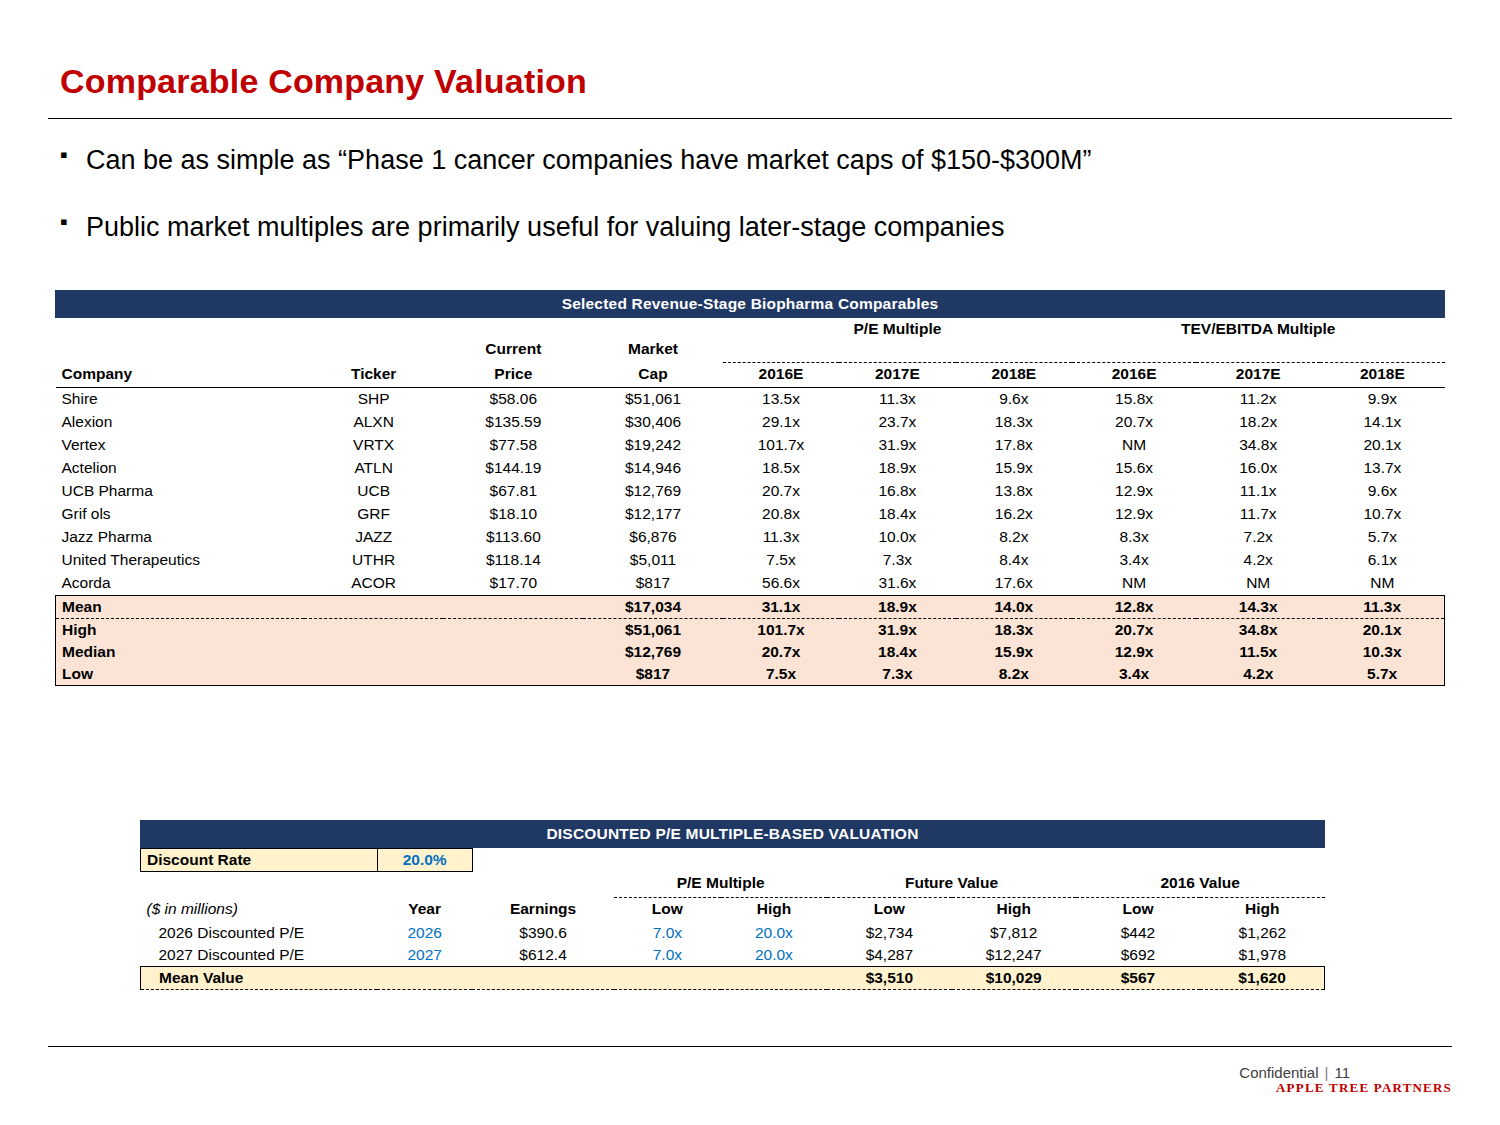Comparable Company Valuation
Can be as simple as “Phase 1 cancer companies have market caps of $150-$300M”
Public market multiples are primarily useful for valuing later-stage companies
Selected Revenue-Stage Biopharma Comparables
| | | | | P/E Multiple | TEV/EBITDA Multiple |
| | | Current | Market | | |
| Company | Ticker | Price | Cap | 2016E | 2017E | 2018E | 2016E | 2017E | 2018E |
| Shire | SHP | $58.06 | $51,061 | 13.5x | 11.3x | 9.6x | 15.8x | 11.2x | 9.9x |
| Alexion | ALXN | $135.59 | $30,406 | 29.1x | 23.7x | 18.3x | 20.7x | 18.2x | 14.1x |
| Vertex | VRTX | $77.58 | $19,242 | 101.7x | 31.9x | 17.8x | NM | 34.8x | 20.1x |
| Actelion | ATLN | $144.19 | $14,946 | 18.5x | 18.9x | 15.9x | 15.6x | 16.0x | 13.7x |
| UCB Pharma | UCB | $67.81 | $12,769 | 20.7x | 16.8x | 13.8x | 12.9x | 11.1x | 9.6x |
| Grif ols | GRF | $18.10 | $12,177 | 20.8x | 18.4x | 16.2x | 12.9x | 11.7x | 10.7x |
| Jazz Pharma | JAZZ | $113.60 | $6,876 | 11.3x | 10.0x | 8.2x | 8.3x | 7.2x | 5.7x |
| United Therapeutics | UTHR | $118.14 | $5,011 | 7.5x | 7.3x | 8.4x | 3.4x | 4.2x | 6.1x |
| Acorda | ACOR | $17.70 | $817 | 56.6x | 31.6x | 17.6x | NM | NM | NM |
| Mean | | | $17,034 | 31.1x | 18.9x | 14.0x | 12.8x | 14.3x | 11.3x |
| High | | | $51,061 | 101.7x | 31.9x | 18.3x | 20.7x | 34.8x | 20.1x |
| Median | | | $12,769 | 20.7x | 18.4x | 15.9x | 12.9x | 11.5x | 10.3x |
| Low | | | $817 | 7.5x | 7.3x | 8.2x | 3.4x | 4.2x | 5.7x |
DISCOUNTED P/E MULTIPLE-BASED VALUATION
| Discount Rate | 20.0% | |
| | P/E Multiple | Future Value | 2016 Value |
| ($ in millions) | Year | Earnings | Low | High | Low | High | Low | High |
| 2026 Discounted P/E | 2026 | $390.6 | 7.0x | 20.0x | $2,734 | $7,812 | $442 | $1,262 |
| 2027 Discounted P/E | 2027 | $612.4 | 7.0x | 20.0x | $4,287 | $12,247 | $692 | $1,978 |
| Mean Value | | | | | $3,510 | $10,029 | $567 | $1,620 |
Confidential|11
APPLE TREE PARTNERS